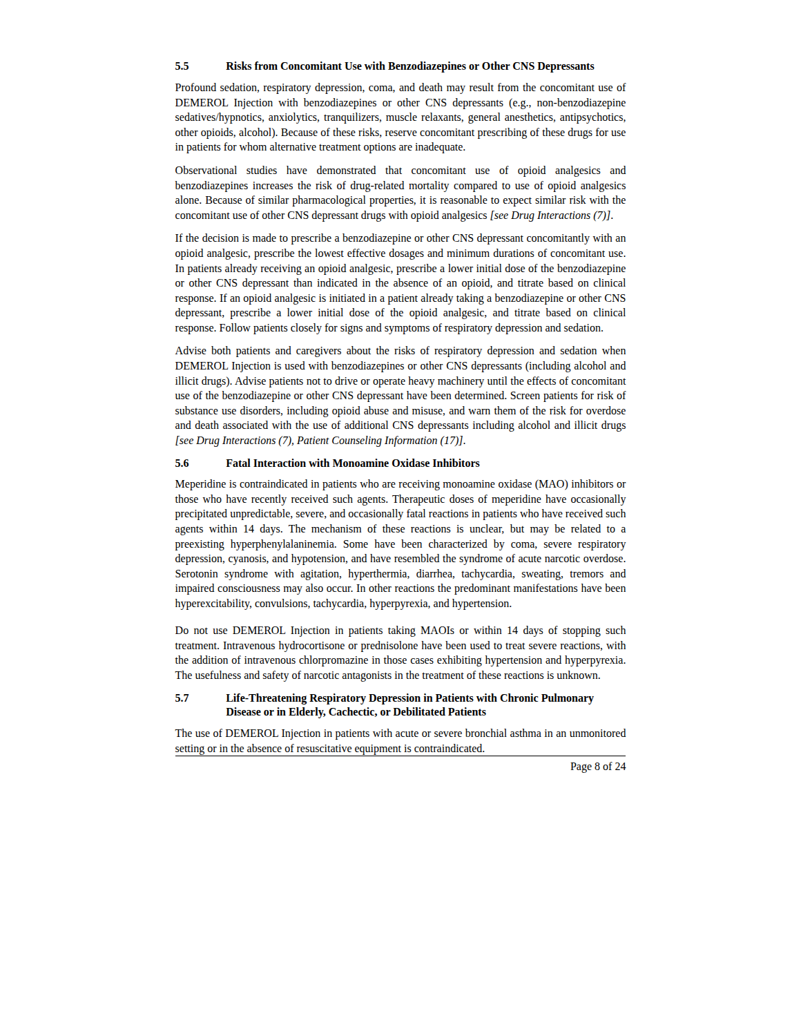5.5 Risks from Concomitant Use with Benzodiazepines or Other CNS Depressants
Profound sedation, respiratory depression, coma, and death may result from the concomitant use of DEMEROL Injection with benzodiazepines or other CNS depressants (e.g., non-benzodiazepine sedatives/hypnotics, anxiolytics, tranquilizers, muscle relaxants, general anesthetics, antipsychotics, other opioids, alcohol). Because of these risks, reserve concomitant prescribing of these drugs for use in patients for whom alternative treatment options are inadequate.
Observational studies have demonstrated that concomitant use of opioid analgesics and benzodiazepines increases the risk of drug-related mortality compared to use of opioid analgesics alone. Because of similar pharmacological properties, it is reasonable to expect similar risk with the concomitant use of other CNS depressant drugs with opioid analgesics [see Drug Interactions (7)].
If the decision is made to prescribe a benzodiazepine or other CNS depressant concomitantly with an opioid analgesic, prescribe the lowest effective dosages and minimum durations of concomitant use. In patients already receiving an opioid analgesic, prescribe a lower initial dose of the benzodiazepine or other CNS depressant than indicated in the absence of an opioid, and titrate based on clinical response. If an opioid analgesic is initiated in a patient already taking a benzodiazepine or other CNS depressant, prescribe a lower initial dose of the opioid analgesic, and titrate based on clinical response. Follow patients closely for signs and symptoms of respiratory depression and sedation.
Advise both patients and caregivers about the risks of respiratory depression and sedation when DEMEROL Injection is used with benzodiazepines or other CNS depressants (including alcohol and illicit drugs). Advise patients not to drive or operate heavy machinery until the effects of concomitant use of the benzodiazepine or other CNS depressant have been determined. Screen patients for risk of substance use disorders, including opioid abuse and misuse, and warn them of the risk for overdose and death associated with the use of additional CNS depressants including alcohol and illicit drugs [see Drug Interactions (7), Patient Counseling Information (17)].
5.6 Fatal Interaction with Monoamine Oxidase Inhibitors
Meperidine is contraindicated in patients who are receiving monoamine oxidase (MAO) inhibitors or those who have recently received such agents. Therapeutic doses of meperidine have occasionally precipitated unpredictable, severe, and occasionally fatal reactions in patients who have received such agents within 14 days. The mechanism of these reactions is unclear, but may be related to a preexisting hyperphenylalaninemia. Some have been characterized by coma, severe respiratory depression, cyanosis, and hypotension, and have resembled the syndrome of acute narcotic overdose. Serotonin syndrome with agitation, hyperthermia, diarrhea, tachycardia, sweating, tremors and impaired consciousness may also occur. In other reactions the predominant manifestations have been hyperexcitability, convulsions, tachycardia, hyperpyrexia, and hypertension.
Do not use DEMEROL Injection in patients taking MAOIs or within 14 days of stopping such treatment. Intravenous hydrocortisone or prednisolone have been used to treat severe reactions, with the addition of intravenous chlorpromazine in those cases exhibiting hypertension and hyperpyrexia. The usefulness and safety of narcotic antagonists in the treatment of these reactions is unknown.
5.7 Life-Threatening Respiratory Depression in Patients with Chronic Pulmonary Disease or in Elderly, Cachectic, or Debilitated Patients
The use of DEMEROL Injection in patients with acute or severe bronchial asthma in an unmonitored setting or in the absence of resuscitative equipment is contraindicated.
Page 8 of 24